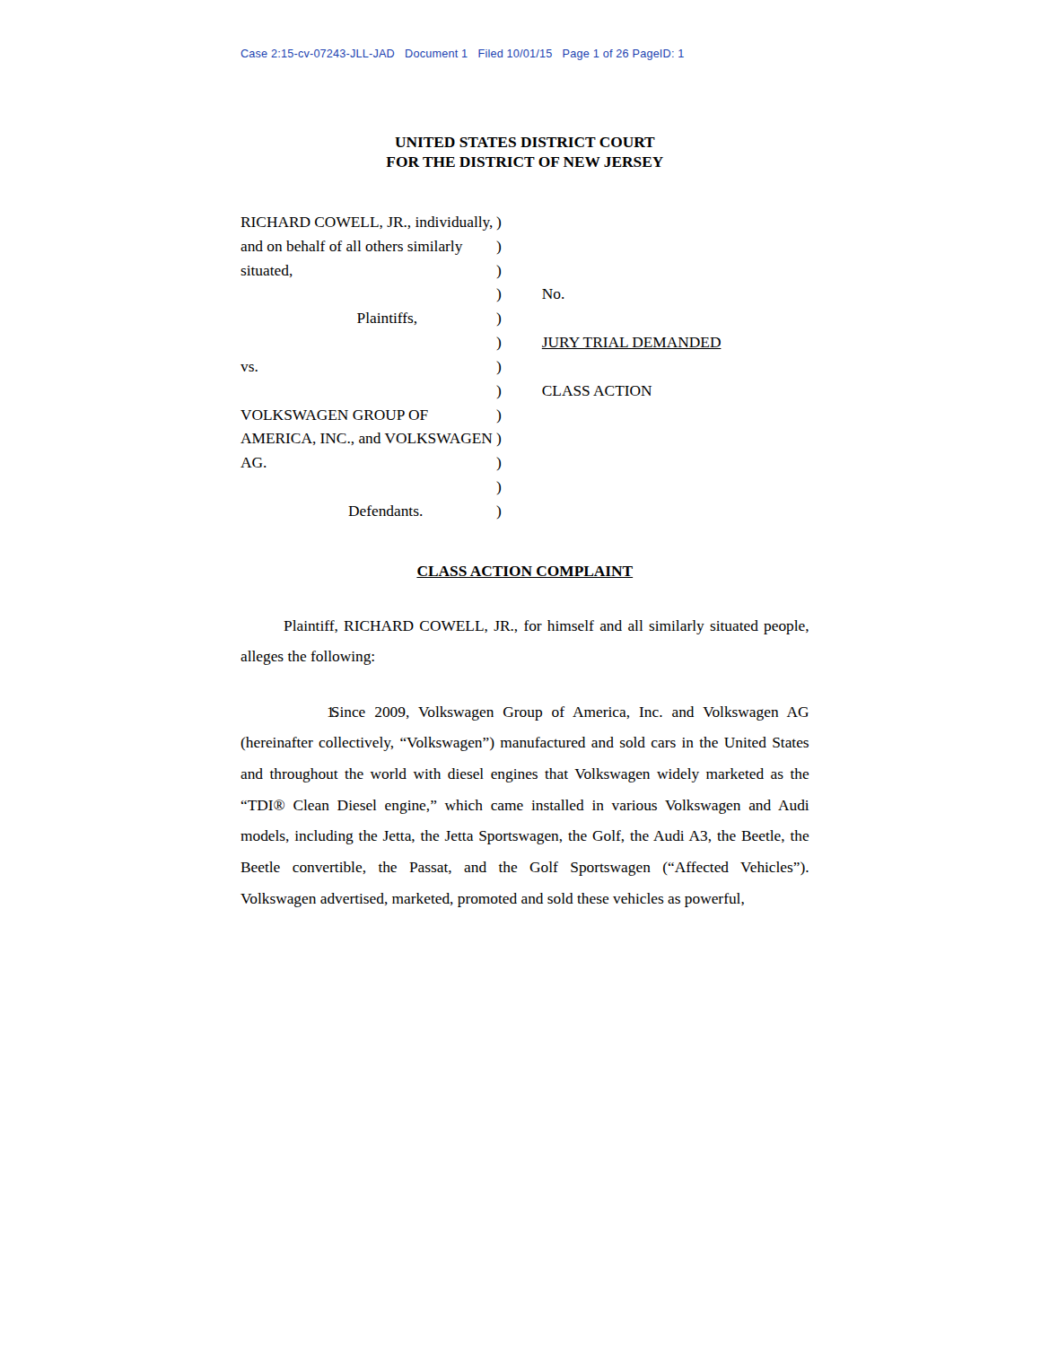Case 2:15-cv-07243-JLL-JAD Document 1 Filed 10/01/15 Page 1 of 26 PageID: 1
UNITED STATES DISTRICT COURT
FOR THE DISTRICT OF NEW JERSEY
| RICHARD COWELL, JR., individually, and on behalf of all others similarly situated, | ) ) ) | |
| | ) | No. |
| Plaintiffs, | ) | |
| | ) | JURY TRIAL DEMANDED |
| vs. | ) | |
| | ) | CLASS ACTION |
| VOLKSWAGEN GROUP OF AMERICA, INC., and VOLKSWAGEN AG. | ) ) ) | |
| | ) | |
| Defendants. | ) | |
CLASS ACTION COMPLAINT
Plaintiff, RICHARD COWELL, JR., for himself and all similarly situated people, alleges the following:
1. Since 2009, Volkswagen Group of America, Inc. and Volkswagen AG (hereinafter collectively, “Volkswagen”) manufactured and sold cars in the United States and throughout the world with diesel engines that Volkswagen widely marketed as the “TDI® Clean Diesel engine,” which came installed in various Volkswagen and Audi models, including the Jetta, the Jetta Sportswagen, the Golf, the Audi A3, the Beetle, the Beetle convertible, the Passat, and the Golf Sportswagen (“Affected Vehicles”). Volkswagen advertised, marketed, promoted and sold these vehicles as powerful,